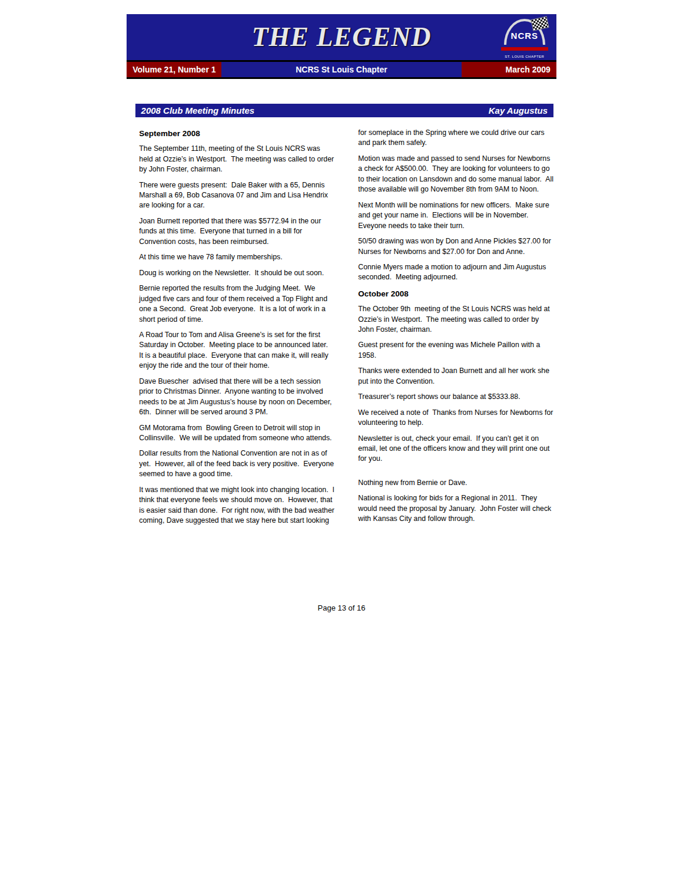THE LEGEND
NCRS
ST. LOUIS CHAPTER
Volume 21, Number 1
NCRS St Louis Chapter
March 2009
2008 Club Meeting Minutes Kay Augustus
September 2008
The September 11th, meeting of the St Louis NCRS was held at Ozzie’s in Westport. The meeting was called to order by John Foster, chairman.
There were guests present: Dale Baker with a 65, Dennis Marshall a 69, Bob Casanova 07 and Jim and Lisa Hendrix are looking for a car.
Joan Burnett reported that there was $5772.94 in the our funds at this time. Everyone that turned in a bill for Convention costs, has been reimbursed.
At this time we have 78 family memberships.
Doug is working on the Newsletter. It should be out soon.
Bernie reported the results from the Judging Meet. We judged five cars and four of them received a Top Flight and one a Second. Great Job everyone. It is a lot of work in a short period of time.
A Road Tour to Tom and Alisa Greene’s is set for the first Saturday in October. Meeting place to be announced later. It is a beautiful place. Everyone that can make it, will really enjoy the ride and the tour of their home.
Dave Buescher advised that there will be a tech session prior to Christmas Dinner. Anyone wanting to be involved needs to be at Jim Augustus’s house by noon on December, 6th. Dinner will be served around 3 PM.
GM Motorama from Bowling Green to Detroit will stop in Collinsville. We will be updated from someone who attends.
Dollar results from the National Convention are not in as of yet. However, all of the feed back is very positive. Everyone seemed to have a good time.
It was mentioned that we might look into changing location. I think that everyone feels we should move on. However, that is easier said than done. For right now, with the bad weather coming, Dave suggested that we stay here but start looking for someplace in the Spring where we could drive our cars and park them safely.
Motion was made and passed to send Nurses for Newborns a check for A$500.00. They are looking for volunteers to go to their location on Lansdown and do some manual labor. All those available will go November 8th from 9AM to Noon.
Next Month will be nominations for new officers. Make sure and get your name in. Elections will be in November. Eveyone needs to take their turn.
50/50 drawing was won by Don and Anne Pickles $27.00 for Nurses for Newborns and $27.00 for Don and Anne.
Connie Myers made a motion to adjourn and Jim Augustus seconded. Meeting adjourned.
October 2008
The October 9th meeting of the St Louis NCRS was held at Ozzie’s in Westport. The meeting was called to order by John Foster, chairman.
Guest present for the evening was Michele Paillon with a 1958.
Thanks were extended to Joan Burnett and all her work she put into the Convention.
Treasurer’s report shows our balance at $5333.88.
We received a note of Thanks from Nurses for Newborns for volunteering to help.
Newsletter is out, check your email. If you can’t get it on email, let one of the officers know and they will print one out for you.
Nothing new from Bernie or Dave.
National is looking for bids for a Regional in 2011. They would need the proposal by January. John Foster will check with Kansas City and follow through.
Page 13 of 16